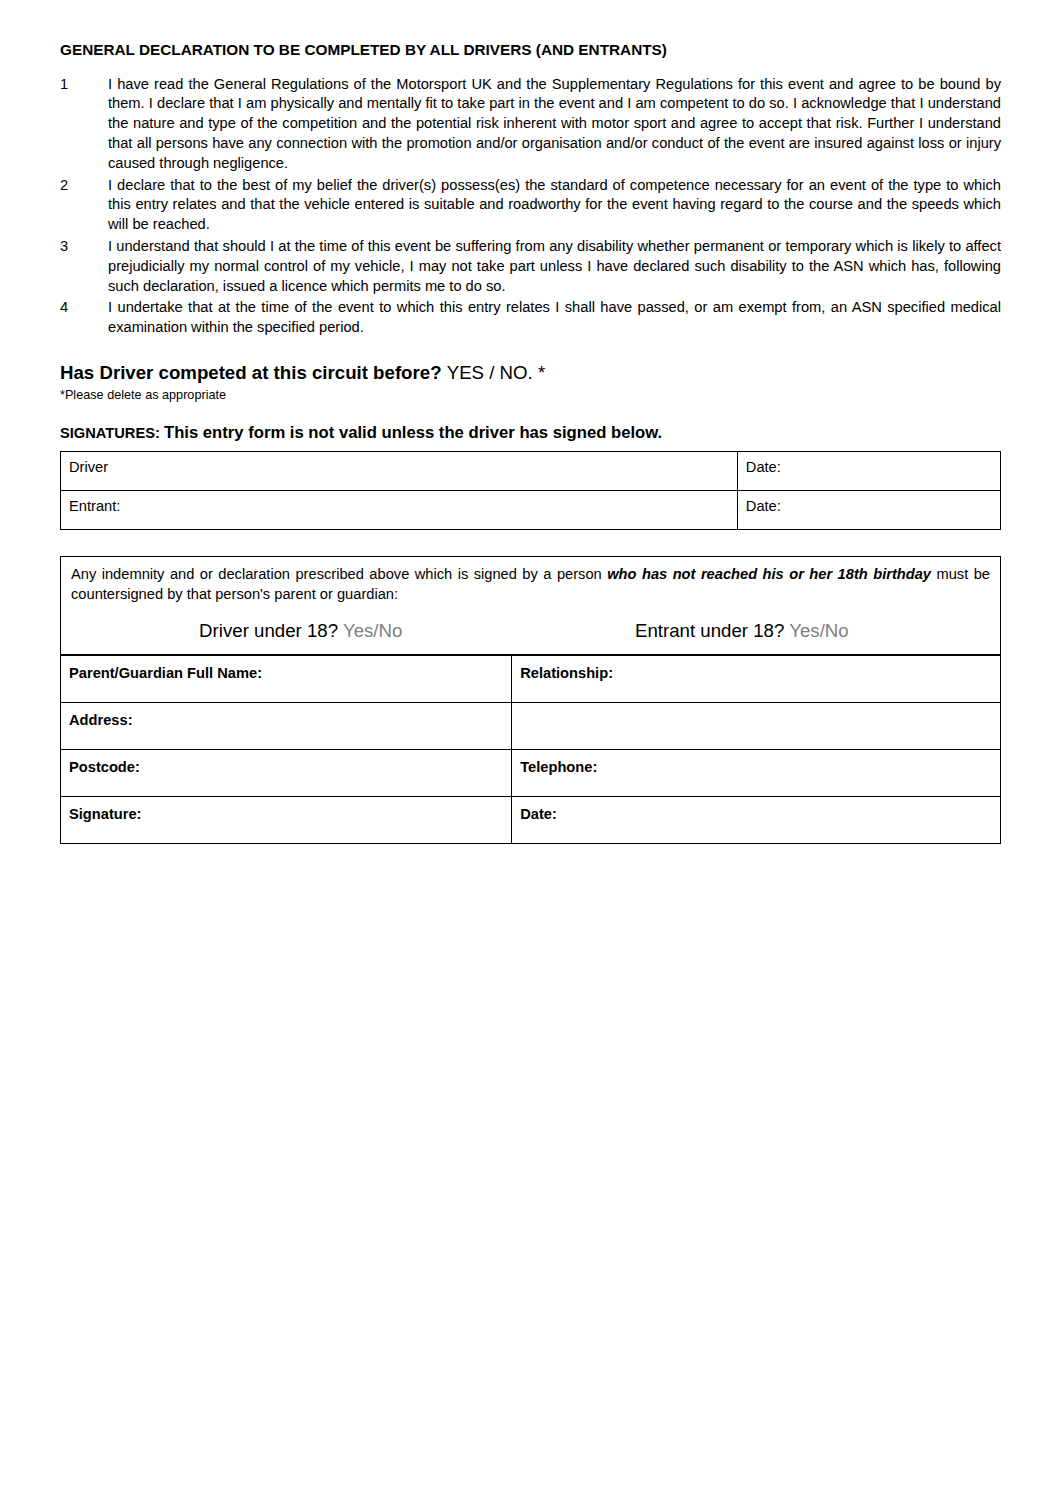GENERAL DECLARATION TO BE COMPLETED BY ALL DRIVERS (AND ENTRANTS)
I have read the General Regulations of the Motorsport UK and the Supplementary Regulations for this event and agree to be bound by them. I declare that I am physically and mentally fit to take part in the event and I am competent to do so. I acknowledge that I understand the nature and type of the competition and the potential risk inherent with motor sport and agree to accept that risk. Further I understand that all persons have any connection with the promotion and/or organisation and/or conduct of the event are insured against loss or injury caused through negligence.
I declare that to the best of my belief the driver(s) possess(es) the standard of competence necessary for an event of the type to which this entry relates and that the vehicle entered is suitable and roadworthy for the event having regard to the course and the speeds which will be reached.
I understand that should I at the time of this event be suffering from any disability whether permanent or temporary which is likely to affect prejudicially my normal control of my vehicle, I may not take part unless I have declared such disability to the ASN which has, following such declaration, issued a licence which permits me to do so.
I undertake that at the time of the event to which this entry relates I shall have passed, or am exempt from, an ASN specified medical examination within the specified period.
Has Driver competed at this circuit before? YES / NO. *
*Please delete as appropriate
SIGNATURES: This entry form is not valid unless the driver has signed below.
| Driver | Date: |
| Entrant: | Date: |
| Any indemnity and or declaration prescribed above which is signed by a person who has not reached his or her 18th birthday must be countersigned by that person's parent or guardian: Driver under 18? Yes/No Entrant under 18? Yes/No |
| Parent/Guardian Full Name: | Relationship: |
| Address: | |
| Postcode: | Telephone: |
| Signature: | Date: |